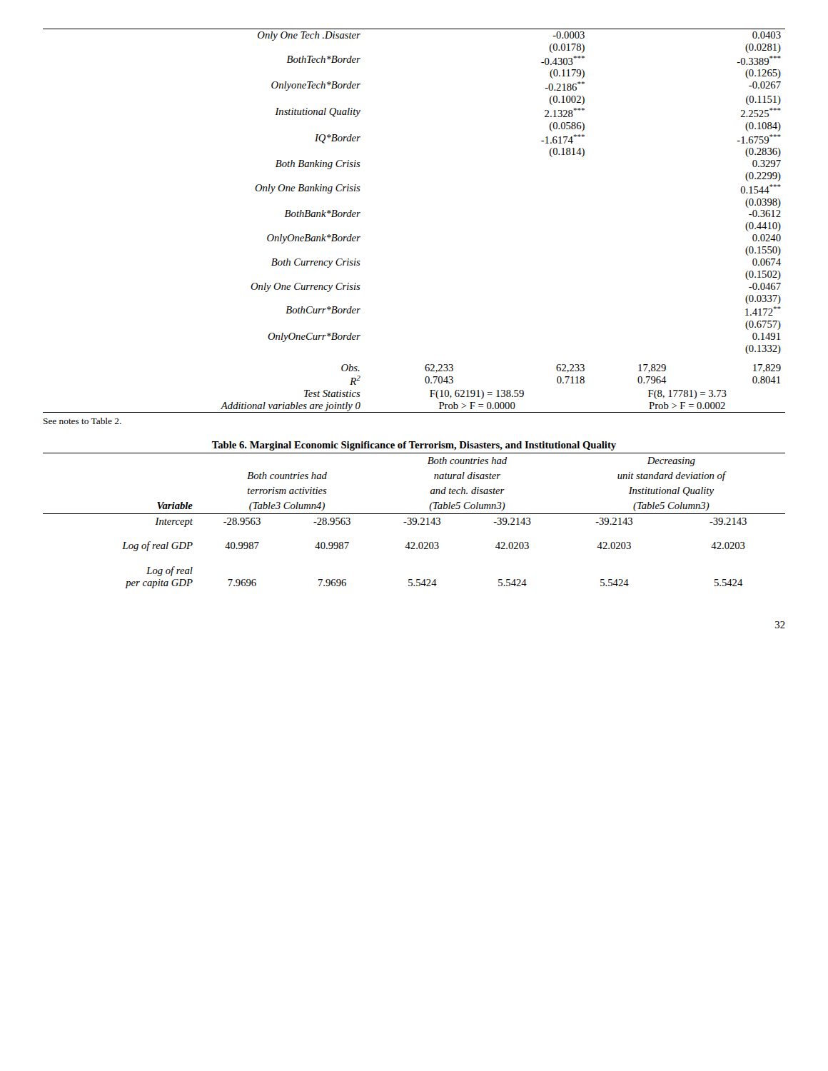| Only One Tech .Disaster | | -0.0003 | | 0.0403 |
| | | (0.0178) | | (0.0281) |
| BothTech*Border | | -0.4303 *** | | -0.3389 *** |
| | | (0.1179) | | (0.1265) |
| OnlyoneTech*Border | | -0.2186 ** | | -0.0267 |
| | | (0.1002) | | (0.1151) |
| Institutional Quality | | 2.1328 *** | | 2.2525 *** |
| | | (0.0586) | | (0.1084) |
| IQ*Border | | -1.6174 *** | | -1.6759 *** |
| | | (0.1814) | | (0.2836) |
| Both Banking Crisis | | | | 0.3297 |
| | | | | (0.2299) |
| Only One Banking Crisis | | | | 0.1544 *** |
| | | | | (0.0398) |
| BothBank*Border | | | | -0.3612 |
| | | | | (0.4410) |
| OnlyOneBank*Border | | | | 0.0240 |
| | | | | (0.1550) |
| Both Currency Crisis | | | | 0.0674 |
| | | | | (0.1502) |
| Only One Currency Crisis | | | | -0.0467 |
| | | | | (0.0337) |
| BothCurr*Border | | | | 1.4172 ** |
| | | | | (0.6757) |
| OnlyOneCurr*Border | | | | 0.1491 |
| | | | | (0.1332) |
| Obs. | 62,233 | 62,233 | 17,829 | 17,829 |
| R 2 | 0.7043 | 0.7118 | 0.7964 | 0.8041 |
| Test Statistics | F(10, 62191) = 138.59 | F(8, 17781) = 3.73 |
| Additional variables are jointly 0 | Prob > F = 0.0000 | Prob > F = 0.0002 |
See notes to Table 2.
Table 6. Marginal Economic Significance of Terrorism, Disasters, and Institutional Quality
| | | Both countries had | Decreasing |
| --- | --- | --- | --- |
| | Both countries had | natural disaster | unit standard deviation of |
| | terrorism activities | and tech. disaster | Institutional Quality |
| Variable | (Table3 Column4) | (Table5 Column3) | (Table5 Column3) |
| Intercept | -28.9563 | -28.9563 | -39.2143 | -39.2143 | -39.2143 | -39.2143 |
| Log of real GDP | 40.9987 | 40.9987 | 42.0203 | 42.0203 | 42.0203 | 42.0203 |
| Log of real per capita GDP | 7.9696 | 7.9696 | 5.5424 | 5.5424 | 5.5424 | 5.5424 |
32